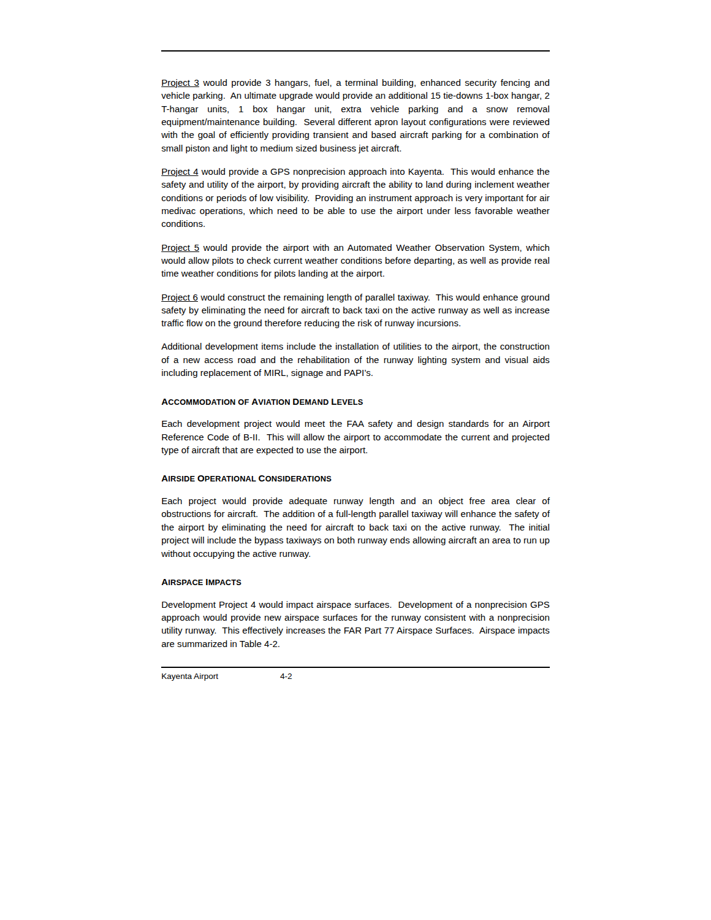Project 3 would provide 3 hangars, fuel, a terminal building, enhanced security fencing and vehicle parking. An ultimate upgrade would provide an additional 15 tie-downs 1-box hangar, 2 T-hangar units, 1 box hangar unit, extra vehicle parking and a snow removal equipment/maintenance building. Several different apron layout configurations were reviewed with the goal of efficiently providing transient and based aircraft parking for a combination of small piston and light to medium sized business jet aircraft.
Project 4 would provide a GPS nonprecision approach into Kayenta. This would enhance the safety and utility of the airport, by providing aircraft the ability to land during inclement weather conditions or periods of low visibility. Providing an instrument approach is very important for air medivac operations, which need to be able to use the airport under less favorable weather conditions.
Project 5 would provide the airport with an Automated Weather Observation System, which would allow pilots to check current weather conditions before departing, as well as provide real time weather conditions for pilots landing at the airport.
Project 6 would construct the remaining length of parallel taxiway. This would enhance ground safety by eliminating the need for aircraft to back taxi on the active runway as well as increase traffic flow on the ground therefore reducing the risk of runway incursions.
Additional development items include the installation of utilities to the airport, the construction of a new access road and the rehabilitation of the runway lighting system and visual aids including replacement of MIRL, signage and PAPI’s.
ACCOMMODATION OF AVIATION DEMAND LEVELS
Each development project would meet the FAA safety and design standards for an Airport Reference Code of B-II. This will allow the airport to accommodate the current and projected type of aircraft that are expected to use the airport.
AIRSIDE OPERATIONAL CONSIDERATIONS
Each project would provide adequate runway length and an object free area clear of obstructions for aircraft. The addition of a full-length parallel taxiway will enhance the safety of the airport by eliminating the need for aircraft to back taxi on the active runway. The initial project will include the bypass taxiways on both runway ends allowing aircraft an area to run up without occupying the active runway.
AIRSPACE IMPACTS
Development Project 4 would impact airspace surfaces. Development of a nonprecision GPS approach would provide new airspace surfaces for the runway consistent with a nonprecision utility runway. This effectively increases the FAR Part 77 Airspace Surfaces. Airspace impacts are summarized in Table 4-2.
Kayenta Airport 4-2